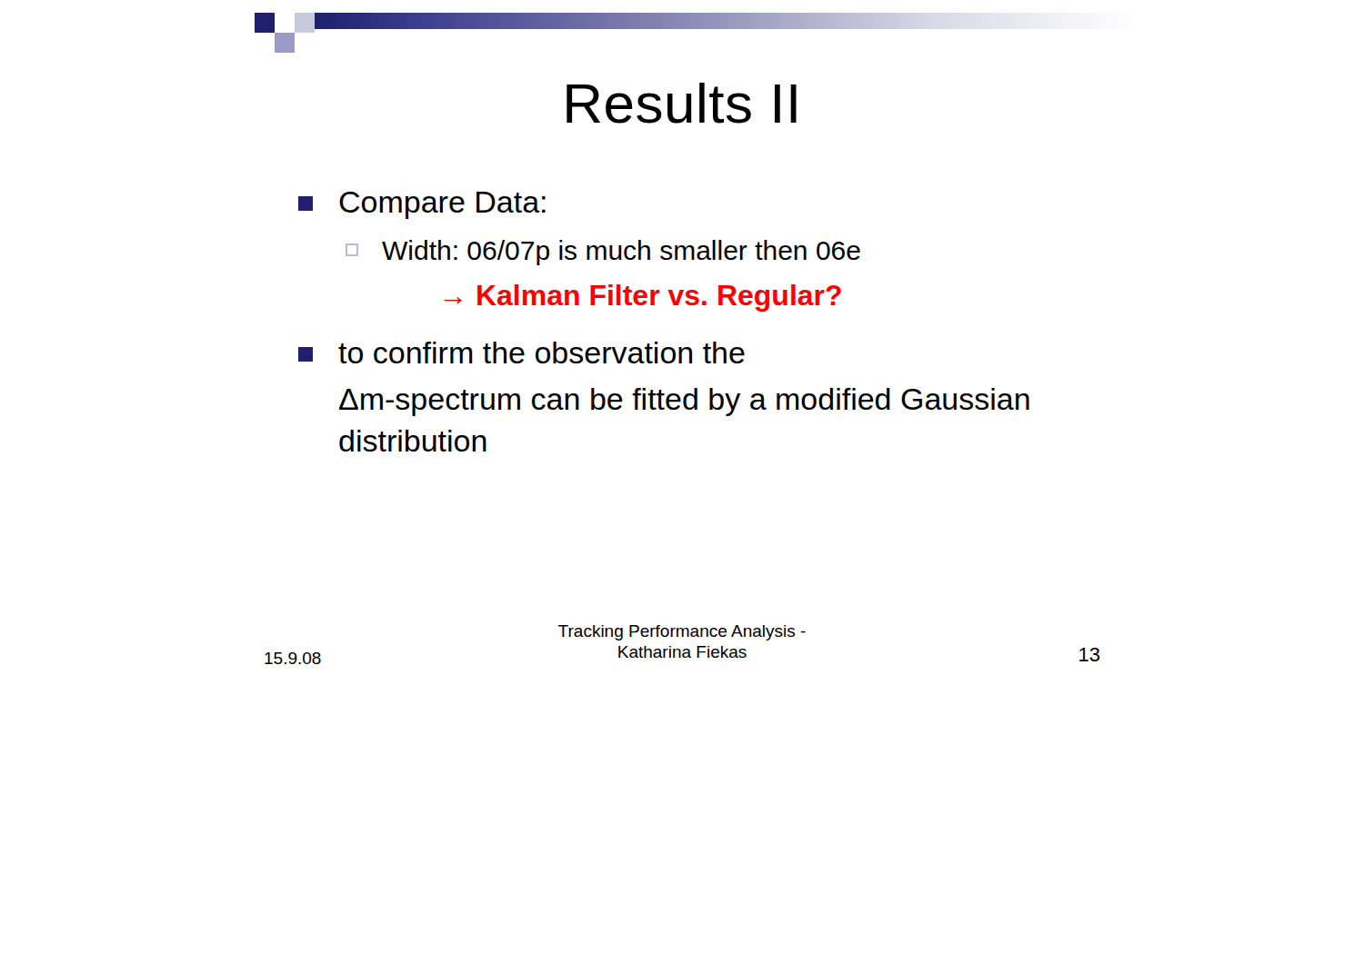Results II
Compare Data:
Width: 06/07p is much smaller then 06e
→ Kalman Filter vs. Regular?
to confirm the observation the
Δm-spectrum can be fitted by a modified Gaussian distribution
15.9.08
Tracking Performance Analysis -
Katharina Fiekas
13